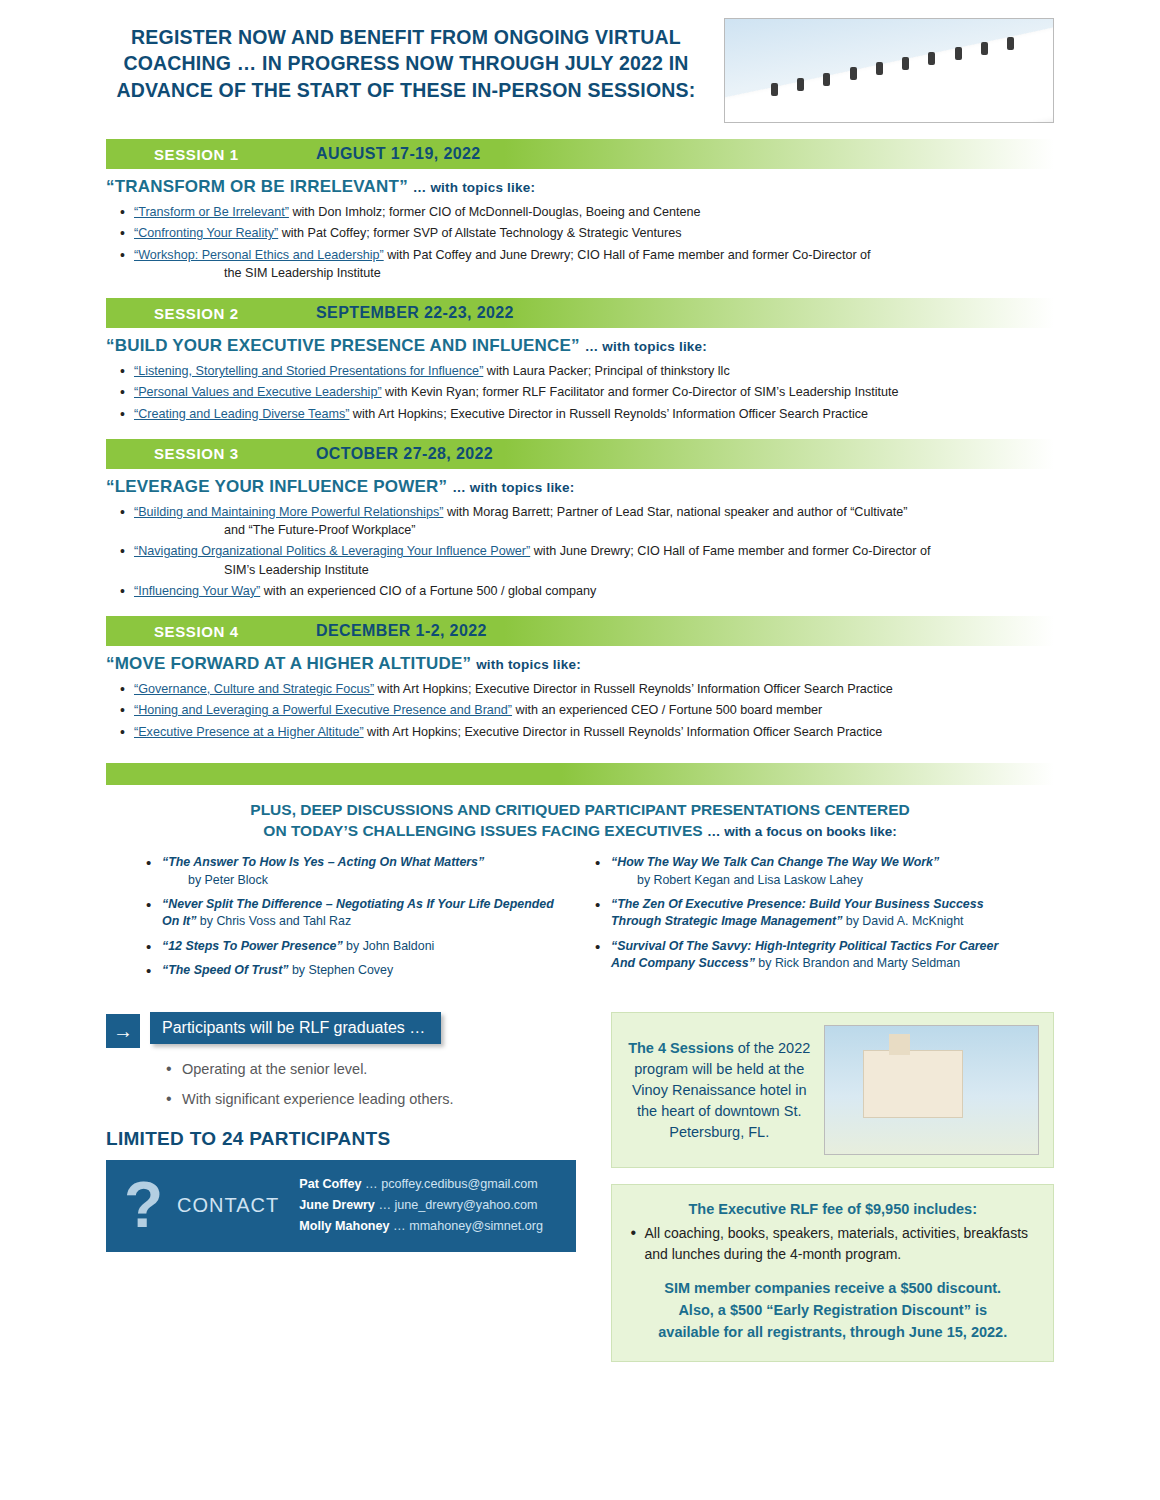REGISTER NOW AND BENEFIT FROM ONGOING VIRTUAL COACHING … IN PROGRESS NOW THROUGH JULY 2022 IN ADVANCE OF THE START OF THESE IN-PERSON SESSIONS:
SESSION 1
AUGUST 17-19, 2022
“TRANSFORM OR BE IRRELEVANT” … with topics like:
“Transform or Be Irrelevant” with Don Imholz; former CIO of McDonnell-Douglas, Boeing and Centene
“Confronting Your Reality” with Pat Coffey; former SVP of Allstate Technology & Strategic Ventures
“Workshop: Personal Ethics and Leadership” with Pat Coffey and June Drewry; CIO Hall of Fame member and former Co-Director of the SIM Leadership Institute
SESSION 2
SEPTEMBER 22-23, 2022
“BUILD YOUR EXECUTIVE PRESENCE AND INFLUENCE” … with topics like:
“Listening, Storytelling and Storied Presentations for Influence” with Laura Packer; Principal of thinkstory llc
“Personal Values and Executive Leadership” with Kevin Ryan; former RLF Facilitator and former Co-Director of SIM’s Leadership Institute
“Creating and Leading Diverse Teams” with Art Hopkins; Executive Director in Russell Reynolds’ Information Officer Search Practice
SESSION 3
OCTOBER 27-28, 2022
“LEVERAGE YOUR INFLUENCE POWER” … with topics like:
“Building and Maintaining More Powerful Relationships” with Morag Barrett; Partner of Lead Star, national speaker and author of “Cultivate” and “The Future-Proof Workplace”
“Navigating Organizational Politics & Leveraging Your Influence Power” with June Drewry; CIO Hall of Fame member and former Co-Director of SIM’s Leadership Institute
“Influencing Your Way” with an experienced CIO of a Fortune 500 / global company
SESSION 4
DECEMBER 1-2, 2022
“MOVE FORWARD AT A HIGHER ALTITUDE” with topics like:
“Governance, Culture and Strategic Focus” with Art Hopkins; Executive Director in Russell Reynolds’ Information Officer Search Practice
“Honing and Leveraging a Powerful Executive Presence and Brand” with an experienced CEO / Fortune 500 board member
“Executive Presence at a Higher Altitude” with Art Hopkins; Executive Director in Russell Reynolds’ Information Officer Search Practice
PLUS, DEEP DISCUSSIONS AND CRITIQUED PARTICIPANT PRESENTATIONS CENTERED
ON TODAY’S CHALLENGING ISSUES FACING EXECUTIVES … with a focus on books like:
“The Answer To How Is Yes – Acting On What Matters”by Peter Block
“Never Split The Difference – Negotiating As If Your Life Depended On It” by Chris Voss and Tahl Raz
“12 Steps To Power Presence” by John Baldoni
“The Speed Of Trust” by Stephen Covey
“How The Way We Talk Can Change The Way We Work”by Robert Kegan and Lisa Laskow Lahey
“The Zen Of Executive Presence: Build Your Business Success Through Strategic Image Management” by David A. McKnight
“Survival Of The Savvy: High-Integrity Political Tactics For Career And Company Success” by Rick Brandon and Marty Seldman
→
Participants will be RLF graduates …
Operating at the senior level.
With significant experience leading others.
LIMITED TO 24 PARTICIPANTS
?
CONTACT
Pat Coffey … pcoffey.cedibus@gmail.com
June Drewry … june_drewry@yahoo.com
Molly Mahoney … mmahoney@simnet.org
The 4 Sessions of the 2022 program will be held at the Vinoy Renaissance hotel in the heart of downtown St. Petersburg, FL.
The Executive RLF fee of $9,950 includes:
All coaching, books, speakers, materials, activities, breakfasts and lunches during the 4-month program.
SIM member companies receive a $500 discount.
Also, a $500 “Early Registration Discount” is
available for all registrants, through June 15, 2022.